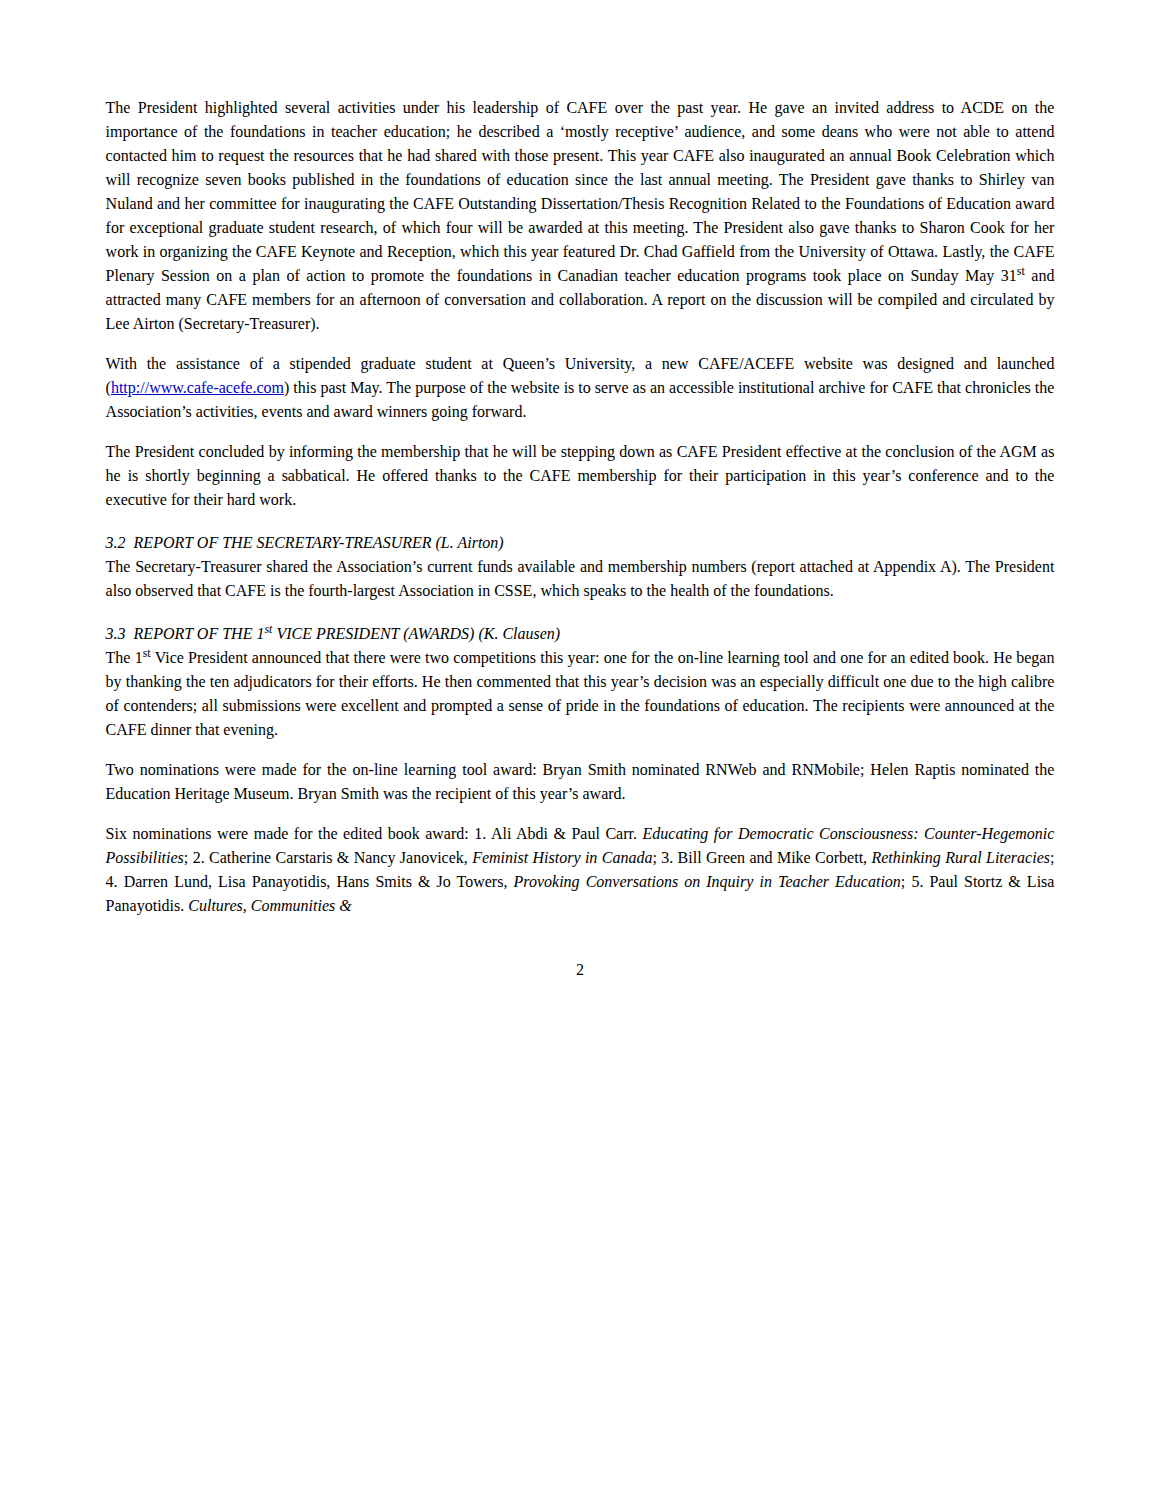The President highlighted several activities under his leadership of CAFE over the past year. He gave an invited address to ACDE on the importance of the foundations in teacher education; he described a ‘mostly receptive’ audience, and some deans who were not able to attend contacted him to request the resources that he had shared with those present. This year CAFE also inaugurated an annual Book Celebration which will recognize seven books published in the foundations of education since the last annual meeting. The President gave thanks to Shirley van Nuland and her committee for inaugurating the CAFE Outstanding Dissertation/Thesis Recognition Related to the Foundations of Education award for exceptional graduate student research, of which four will be awarded at this meeting. The President also gave thanks to Sharon Cook for her work in organizing the CAFE Keynote and Reception, which this year featured Dr. Chad Gaffield from the University of Ottawa. Lastly, the CAFE Plenary Session on a plan of action to promote the foundations in Canadian teacher education programs took place on Sunday May 31st and attracted many CAFE members for an afternoon of conversation and collaboration. A report on the discussion will be compiled and circulated by Lee Airton (Secretary-Treasurer).
With the assistance of a stipended graduate student at Queen’s University, a new CAFE/ACEFE website was designed and launched (http://www.cafe-acefe.com) this past May. The purpose of the website is to serve as an accessible institutional archive for CAFE that chronicles the Association’s activities, events and award winners going forward.
The President concluded by informing the membership that he will be stepping down as CAFE President effective at the conclusion of the AGM as he is shortly beginning a sabbatical. He offered thanks to the CAFE membership for their participation in this year’s conference and to the executive for their hard work.
3.2 REPORT OF THE SECRETARY-TREASURER (L. Airton)
The Secretary-Treasurer shared the Association’s current funds available and membership numbers (report attached at Appendix A). The President also observed that CAFE is the fourth-largest Association in CSSE, which speaks to the health of the foundations.
3.3 REPORT OF THE 1st VICE PRESIDENT (AWARDS) (K. Clausen)
The 1st Vice President announced that there were two competitions this year: one for the on-line learning tool and one for an edited book. He began by thanking the ten adjudicators for their efforts. He then commented that this year’s decision was an especially difficult one due to the high calibre of contenders; all submissions were excellent and prompted a sense of pride in the foundations of education. The recipients were announced at the CAFE dinner that evening.
Two nominations were made for the on-line learning tool award: Bryan Smith nominated RNWeb and RNMobile; Helen Raptis nominated the Education Heritage Museum. Bryan Smith was the recipient of this year’s award.
Six nominations were made for the edited book award: 1. Ali Abdi & Paul Carr. Educating for Democratic Consciousness: Counter-Hegemonic Possibilities; 2. Catherine Carstaris & Nancy Janovicek, Feminist History in Canada; 3. Bill Green and Mike Corbett, Rethinking Rural Literacies; 4. Darren Lund, Lisa Panayotidis, Hans Smits & Jo Towers, Provoking Conversations on Inquiry in Teacher Education; 5. Paul Stortz & Lisa Panayotidis. Cultures, Communities &
2